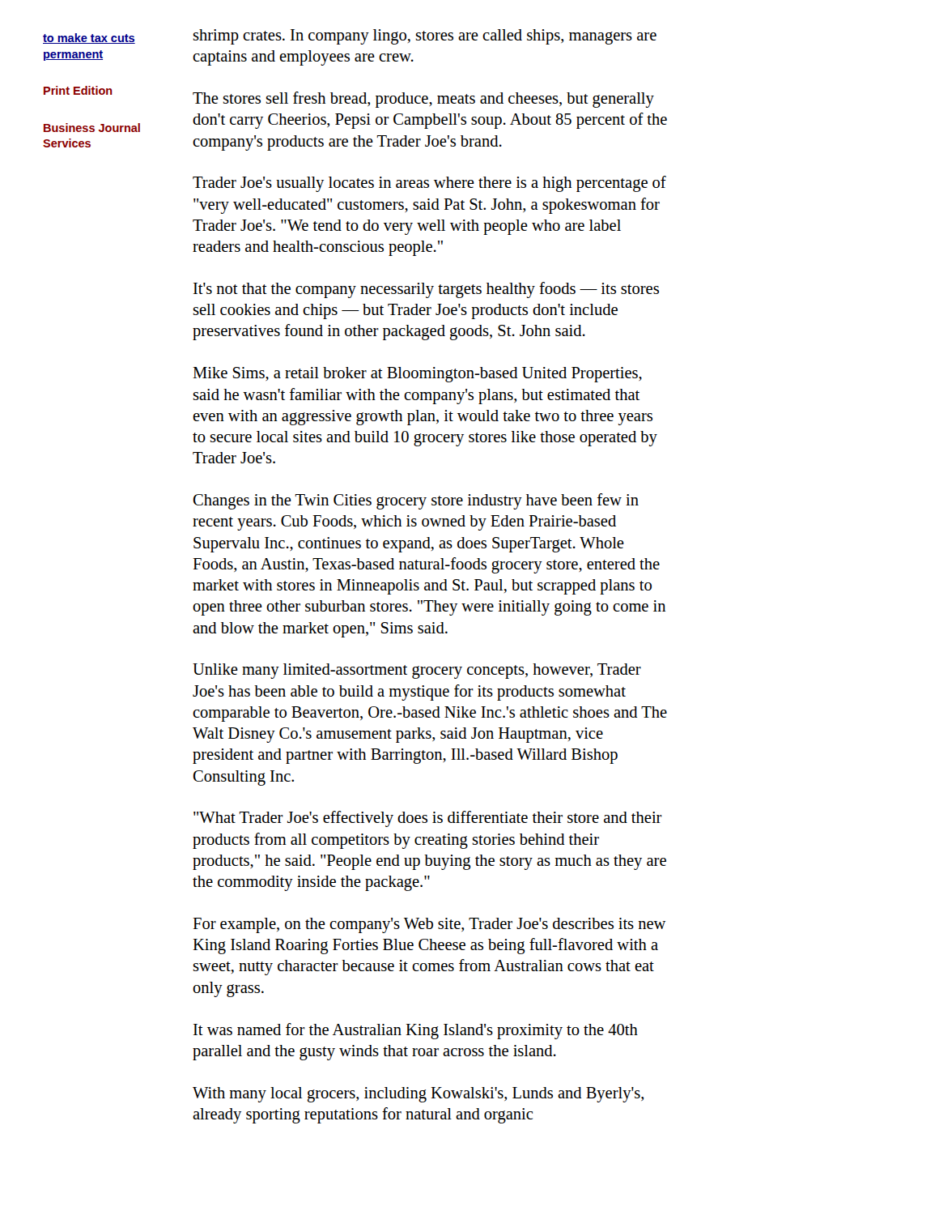to make tax cuts permanent
Print Edition
Business Journal Services
shrimp crates. In company lingo, stores are called ships, managers are captains and employees are crew.
The stores sell fresh bread, produce, meats and cheeses, but generally don't carry Cheerios, Pepsi or Campbell's soup. About 85 percent of the company's products are the Trader Joe's brand.
Trader Joe's usually locates in areas where there is a high percentage of "very well-educated" customers, said Pat St. John, a spokeswoman for Trader Joe's. "We tend to do very well with people who are label readers and health-conscious people."
It's not that the company necessarily targets healthy foods — its stores sell cookies and chips — but Trader Joe's products don't include preservatives found in other packaged goods, St. John said.
Mike Sims, a retail broker at Bloomington-based United Properties, said he wasn't familiar with the company's plans, but estimated that even with an aggressive growth plan, it would take two to three years to secure local sites and build 10 grocery stores like those operated by Trader Joe's.
Changes in the Twin Cities grocery store industry have been few in recent years. Cub Foods, which is owned by Eden Prairie-based Supervalu Inc., continues to expand, as does SuperTarget. Whole Foods, an Austin, Texas-based natural-foods grocery store, entered the market with stores in Minneapolis and St. Paul, but scrapped plans to open three other suburban stores. "They were initially going to come in and blow the market open," Sims said.
Unlike many limited-assortment grocery concepts, however, Trader Joe's has been able to build a mystique for its products somewhat comparable to Beaverton, Ore.-based Nike Inc.'s athletic shoes and The Walt Disney Co.'s amusement parks, said Jon Hauptman, vice president and partner with Barrington, Ill.-based Willard Bishop Consulting Inc.
"What Trader Joe's effectively does is differentiate their store and their products from all competitors by creating stories behind their products," he said. "People end up buying the story as much as they are the commodity inside the package."
For example, on the company's Web site, Trader Joe's describes its new King Island Roaring Forties Blue Cheese as being full-flavored with a sweet, nutty character because it comes from Australian cows that eat only grass.
It was named for the Australian King Island's proximity to the 40th parallel and the gusty winds that roar across the island.
With many local grocers, including Kowalski's, Lunds and Byerly's, already sporting reputations for natural and organic